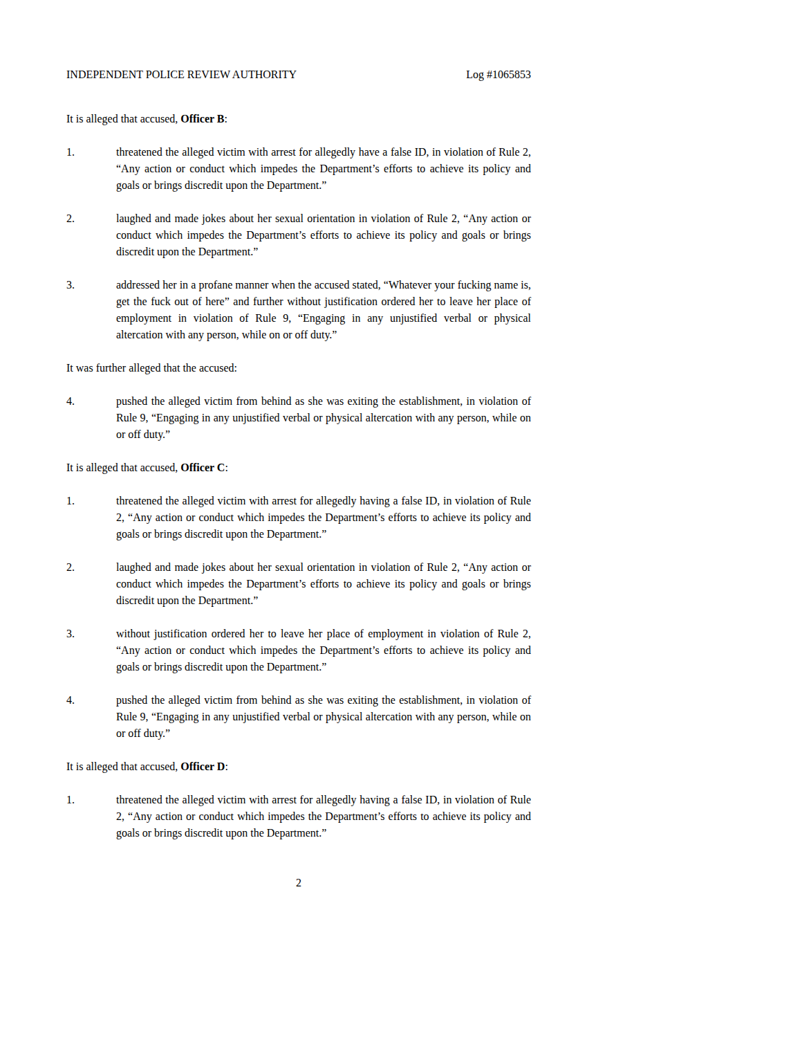INDEPENDENT POLICE REVIEW AUTHORITY
Log #1065853
It is alleged that accused, Officer B:
1. threatened the alleged victim with arrest for allegedly have a false ID, in violation of Rule 2, “Any action or conduct which impedes the Department’s efforts to achieve its policy and goals or brings discredit upon the Department.”
2. laughed and made jokes about her sexual orientation in violation of Rule 2, “Any action or conduct which impedes the Department’s efforts to achieve its policy and goals or brings discredit upon the Department.”
3. addressed her in a profane manner when the accused stated, “Whatever your fucking name is, get the fuck out of here” and further without justification ordered her to leave her place of employment in violation of Rule 9, “Engaging in any unjustified verbal or physical altercation with any person, while on or off duty.”
It was further alleged that the accused:
4. pushed the alleged victim from behind as she was exiting the establishment, in violation of Rule 9, “Engaging in any unjustified verbal or physical altercation with any person, while on or off duty.”
It is alleged that accused, Officer C:
1. threatened the alleged victim with arrest for allegedly having a false ID, in violation of Rule 2, “Any action or conduct which impedes the Department’s efforts to achieve its policy and goals or brings discredit upon the Department.”
2. laughed and made jokes about her sexual orientation in violation of Rule 2, “Any action or conduct which impedes the Department’s efforts to achieve its policy and goals or brings discredit upon the Department.”
3. without justification ordered her to leave her place of employment in violation of Rule 2, “Any action or conduct which impedes the Department’s efforts to achieve its policy and goals or brings discredit upon the Department.”
4. pushed the alleged victim from behind as she was exiting the establishment, in violation of Rule 9, “Engaging in any unjustified verbal or physical altercation with any person, while on or off duty.”
It is alleged that accused, Officer D:
1. threatened the alleged victim with arrest for allegedly having a false ID, in violation of Rule 2, “Any action or conduct which impedes the Department’s efforts to achieve its policy and goals or brings discredit upon the Department.”
2